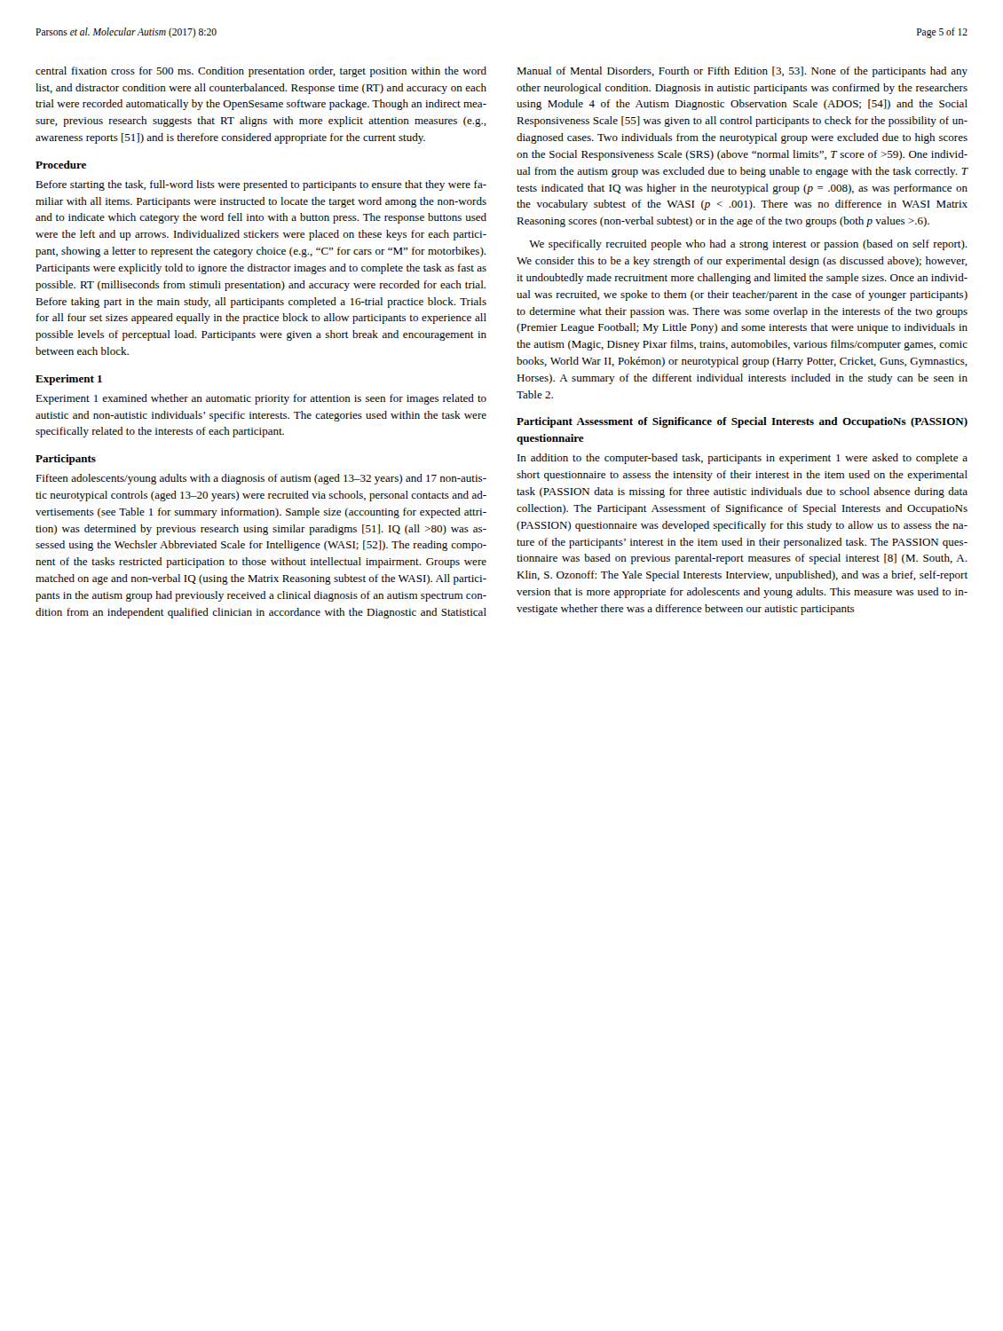Parsons et al. Molecular Autism (2017) 8:20 Page 5 of 12
central fixation cross for 500 ms. Condition presentation order, target position within the word list, and distractor condition were all counterbalanced. Response time (RT) and accuracy on each trial were recorded automatically by the OpenSesame software package. Though an indirect measure, previous research suggests that RT aligns with more explicit attention measures (e.g., awareness reports [51]) and is therefore considered appropriate for the current study.
Procedure
Before starting the task, full-word lists were presented to participants to ensure that they were familiar with all items. Participants were instructed to locate the target word among the non-words and to indicate which category the word fell into with a button press. The response buttons used were the left and up arrows. Individualized stickers were placed on these keys for each participant, showing a letter to represent the category choice (e.g., “C” for cars or “M” for motorbikes). Participants were explicitly told to ignore the distractor images and to complete the task as fast as possible. RT (milliseconds from stimuli presentation) and accuracy were recorded for each trial. Before taking part in the main study, all participants completed a 16-trial practice block. Trials for all four set sizes appeared equally in the practice block to allow participants to experience all possible levels of perceptual load. Participants were given a short break and encouragement in between each block.
Experiment 1
Experiment 1 examined whether an automatic priority for attention is seen for images related to autistic and non-autistic individuals’ specific interests. The categories used within the task were specifically related to the interests of each participant.
Participants
Fifteen adolescents/young adults with a diagnosis of autism (aged 13–32 years) and 17 non-autistic neurotypical controls (aged 13–20 years) were recruited via schools, personal contacts and advertisements (see Table 1 for summary information). Sample size (accounting for expected attrition) was determined by previous research using similar paradigms [51]. IQ (all >80) was assessed using the Wechsler Abbreviated Scale for Intelligence (WASI; [52]). The reading component of the tasks restricted participation to those without intellectual impairment. Groups were matched on age and non-verbal IQ (using the Matrix Reasoning subtest of the WASI). All participants in the autism group had previously received a clinical diagnosis of an autism spectrum condition from an independent qualified clinician in accordance with the Diagnostic and Statistical Manual of Mental Disorders, Fourth or Fifth Edition [3, 53]. None of the participants had any other neurological condition. Diagnosis in autistic participants was confirmed by the researchers using Module 4 of the Autism Diagnostic Observation Scale (ADOS; [54]) and the Social Responsiveness Scale [55] was given to all control participants to check for the possibility of undiagnosed cases. Two individuals from the neurotypical group were excluded due to high scores on the Social Responsiveness Scale (SRS) (above “normal limits”, T score of >59). One individual from the autism group was excluded due to being unable to engage with the task correctly. T tests indicated that IQ was higher in the neurotypical group (p = .008), as was performance on the vocabulary subtest of the WASI (p < .001). There was no difference in WASI Matrix Reasoning scores (non-verbal subtest) or in the age of the two groups (both p values >.6).
We specifically recruited people who had a strong interest or passion (based on self report). We consider this to be a key strength of our experimental design (as discussed above); however, it undoubtedly made recruitment more challenging and limited the sample sizes. Once an individual was recruited, we spoke to them (or their teacher/parent in the case of younger participants) to determine what their passion was. There was some overlap in the interests of the two groups (Premier League Football; My Little Pony) and some interests that were unique to individuals in the autism (Magic, Disney Pixar films, trains, automobiles, various films/computer games, comic books, World War II, Pokémon) or neurotypical group (Harry Potter, Cricket, Guns, Gymnastics, Horses). A summary of the different individual interests included in the study can be seen in Table 2.
Participant Assessment of Significance of Special Interests and OccupatioNs (PASSION) questionnaire
In addition to the computer-based task, participants in experiment 1 were asked to complete a short questionnaire to assess the intensity of their interest in the item used on the experimental task (PASSION data is missing for three autistic individuals due to school absence during data collection). The Participant Assessment of Significance of Special Interests and OccupatioNs (PASSION) questionnaire was developed specifically for this study to allow us to assess the nature of the participants’ interest in the item used in their personalized task. The PASSION questionnaire was based on previous parental-report measures of special interest [8] (M. South, A. Klin, S. Ozonoff: The Yale Special Interests Interview, unpublished), and was a brief, self-report version that is more appropriate for adolescents and young adults. This measure was used to investigate whether there was a difference between our autistic participants